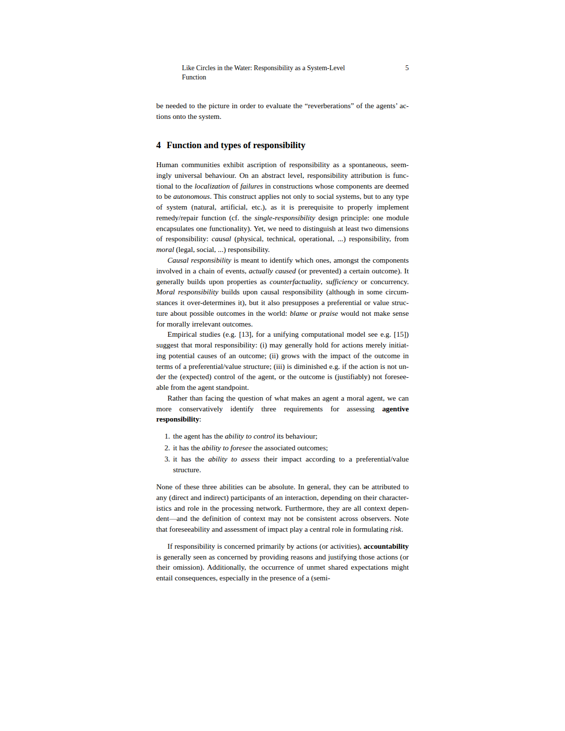Like Circles in the Water: Responsibility as a System-Level Function 5
be needed to the picture in order to evaluate the “reverberations” of the agents’ actions onto the system.
4 Function and types of responsibility
Human communities exhibit ascription of responsibility as a spontaneous, seemingly universal behaviour. On an abstract level, responsibility attribution is functional to the localization of failures in constructions whose components are deemed to be autonomous. This construct applies not only to social systems, but to any type of system (natural, artificial, etc.), as it is prerequisite to properly implement remedy/repair function (cf. the single-responsibility design principle: one module encapsulates one functionality). Yet, we need to distinguish at least two dimensions of responsibility: causal (physical, technical, operational, ...) responsibility, from moral (legal, social, ...) responsibility.
Causal responsibility is meant to identify which ones, amongst the components involved in a chain of events, actually caused (or prevented) a certain outcome). It generally builds upon properties as counterfactuality, sufficiency or concurrency. Moral responsibility builds upon causal responsibility (although in some circumstances it over-determines it), but it also presupposes a preferential or value structure about possible outcomes in the world: blame or praise would not make sense for morally irrelevant outcomes.
Empirical studies (e.g. [13], for a unifying computational model see e.g. [15]) suggest that moral responsibility: (i) may generally hold for actions merely initiating potential causes of an outcome; (ii) grows with the impact of the outcome in terms of a preferential/value structure; (iii) is diminished e.g. if the action is not under the (expected) control of the agent, or the outcome is (justifiably) not foreseeable from the agent standpoint.
Rather than facing the question of what makes an agent a moral agent, we can more conservatively identify three requirements for assessing agentive responsibility:
the agent has the ability to control its behaviour;
it has the ability to foresee the associated outcomes;
it has the ability to assess their impact according to a preferential/value structure.
None of these three abilities can be absolute. In general, they can be attributed to any (direct and indirect) participants of an interaction, depending on their characteristics and role in the processing network. Furthermore, they are all context dependent—and the definition of context may not be consistent across observers. Note that foreseeability and assessment of impact play a central role in formulating risk.
If responsibility is concerned primarily by actions (or activities), accountability is generally seen as concerned by providing reasons and justifying those actions (or their omission). Additionally, the occurrence of unmet shared expectations might entail consequences, especially in the presence of a (semi-